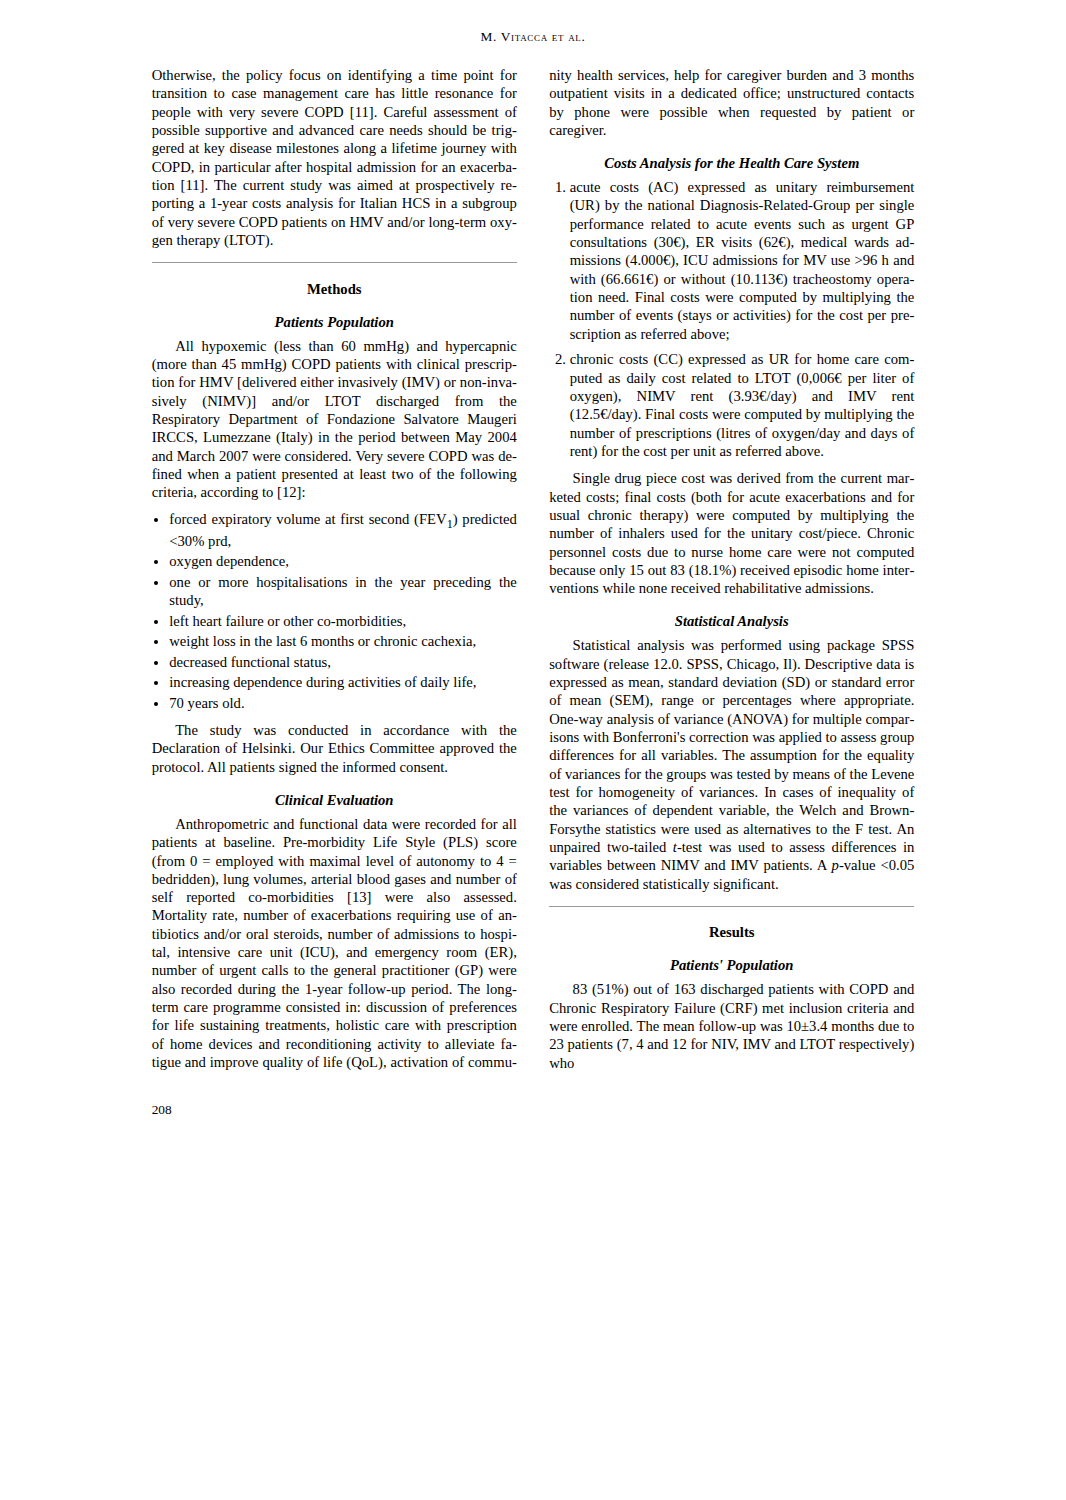M. Vitacca et al.
Otherwise, the policy focus on identifying a time point for transition to case management care has little resonance for people with very severe COPD [11]. Careful assessment of possible supportive and advanced care needs should be triggered at key disease milestones along a lifetime journey with COPD, in particular after hospital admission for an exacerbation [11]. The current study was aimed at prospectively reporting a 1-year costs analysis for Italian HCS in a subgroup of very severe COPD patients on HMV and/or long-term oxygen therapy (LTOT).
Methods
Patients Population
All hypoxemic (less than 60 mmHg) and hypercapnic (more than 45 mmHg) COPD patients with clinical prescription for HMV [delivered either invasively (IMV) or non-invasively (NIMV)] and/or LTOT discharged from the Respiratory Department of Fondazione Salvatore Maugeri IRCCS, Lumezzane (Italy) in the period between May 2004 and March 2007 were considered. Very severe COPD was defined when a patient presented at least two of the following criteria, according to [12]:
forced expiratory volume at first second (FEV1) predicted <30% prd,
oxygen dependence,
one or more hospitalisations in the year preceding the study,
left heart failure or other co-morbidities,
weight loss in the last 6 months or chronic cachexia,
decreased functional status,
increasing dependence during activities of daily life,
70 years old.
The study was conducted in accordance with the Declaration of Helsinki. Our Ethics Committee approved the protocol. All patients signed the informed consent.
Clinical Evaluation
Anthropometric and functional data were recorded for all patients at baseline. Pre-morbidity Life Style (PLS) score (from 0 = employed with maximal level of autonomy to 4 = bedridden), lung volumes, arterial blood gases and number of self reported co-morbidities [13] were also assessed. Mortality rate, number of exacerbations requiring use of antibiotics and/or oral steroids, number of admissions to hospital, intensive care unit (ICU), and emergency room (ER), number of urgent calls to the general practitioner (GP) were also recorded during the 1-year follow-up period. The long-term care programme consisted in: discussion of preferences for life sustaining treatments, holistic care with prescription of home devices and reconditioning activity to alleviate fatigue and improve quality of life (QoL), activation of community health services, help for caregiver burden and 3 months outpatient visits in a dedicated office; unstructured contacts by phone were possible when requested by patient or caregiver.
Costs Analysis for the Health Care System
acute costs (AC) expressed as unitary reimbursement (UR) by the national Diagnosis-Related-Group per single performance related to acute events such as urgent GP consultations (30€), ER visits (62€), medical wards admissions (4.000€), ICU admissions for MV use >96 h and with (66.661€) or without (10.113€) tracheostomy operation need. Final costs were computed by multiplying the number of events (stays or activities) for the cost per prescription as referred above;
chronic costs (CC) expressed as UR for home care computed as daily cost related to LTOT (0,006€ per liter of oxygen), NIMV rent (3.93€/day) and IMV rent (12.5€/day). Final costs were computed by multiplying the number of prescriptions (litres of oxygen/day and days of rent) for the cost per unit as referred above.
Single drug piece cost was derived from the current marketed costs; final costs (both for acute exacerbations and for usual chronic therapy) were computed by multiplying the number of inhalers used for the unitary cost/piece. Chronic personnel costs due to nurse home care were not computed because only 15 out 83 (18.1%) received episodic home interventions while none received rehabilitative admissions.
Statistical Analysis
Statistical analysis was performed using package SPSS software (release 12.0. SPSS, Chicago, Il). Descriptive data is expressed as mean, standard deviation (SD) or standard error of mean (SEM), range or percentages where appropriate. One-way analysis of variance (ANOVA) for multiple comparisons with Bonferroni's correction was applied to assess group differences for all variables. The assumption for the equality of variances for the groups was tested by means of the Levene test for homogeneity of variances. In cases of inequality of the variances of dependent variable, the Welch and Brown-Forsythe statistics were used as alternatives to the F test. An unpaired two-tailed t-test was used to assess differences in variables between NIMV and IMV patients. A p-value <0.05 was considered statistically significant.
Results
Patients' Population
83 (51%) out of 163 discharged patients with COPD and Chronic Respiratory Failure (CRF) met inclusion criteria and were enrolled. The mean follow-up was 10±3.4 months due to 23 patients (7, 4 and 12 for NIV, IMV and LTOT respectively) who
208